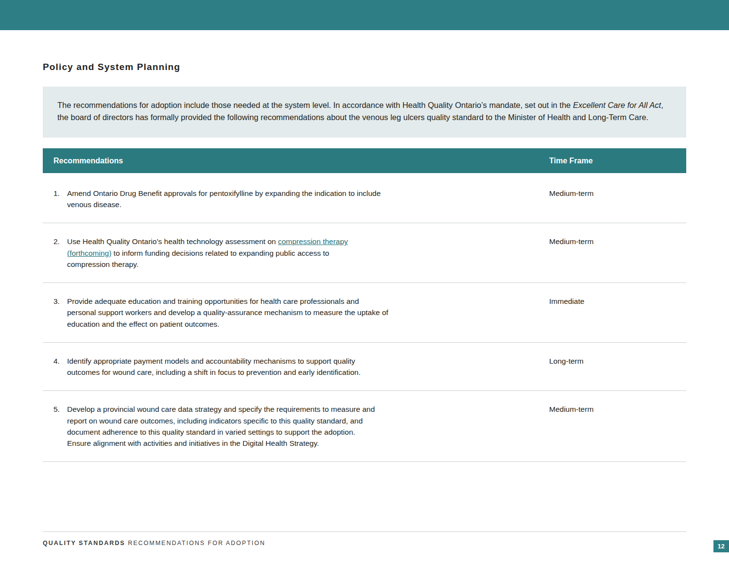Policy and System Planning
The recommendations for adoption include those needed at the system level. In accordance with Health Quality Ontario’s mandate, set out in the Excellent Care for All Act, the board of directors has formally provided the following recommendations about the venous leg ulcers quality standard to the Minister of Health and Long-Term Care.
| Recommendations | Time Frame |
| --- | --- |
| 1. | Amend Ontario Drug Benefit approvals for pentoxifylline by expanding the indication to include venous disease. | Medium-term |
| 2. | Use Health Quality Ontario’s health technology assessment on compression therapy (forthcoming) to inform funding decisions related to expanding public access to compression therapy. | Medium-term |
| 3. | Provide adequate education and training opportunities for health care professionals and personal support workers and develop a quality-assurance mechanism to measure the uptake of education and the effect on patient outcomes. | Immediate |
| 4. | Identify appropriate payment models and accountability mechanisms to support quality outcomes for wound care, including a shift in focus to prevention and early identification. | Long-term |
| 5. | Develop a provincial wound care data strategy and specify the requirements to measure and report on wound care outcomes, including indicators specific to this quality standard, and document adherence to this quality standard in varied settings to support the adoption. Ensure alignment with activities and initiatives in the Digital Health Strategy. | Medium-term |
QUALITY STANDARDS RECOMMENDATIONS FOR ADOPTION
12